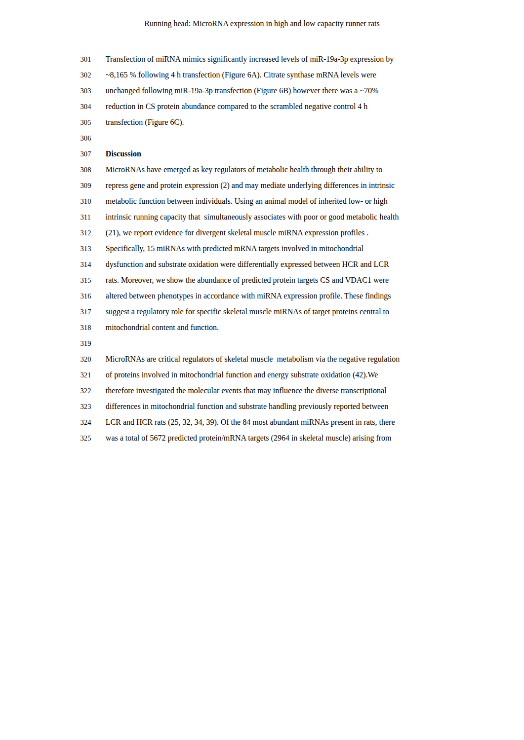Running head: MicroRNA expression in high and low capacity runner rats
301
Transfection of miRNA mimics significantly increased levels of miR-19a-3p expression by
302
~8,165 % following 4 h transfection (Figure 6A). Citrate synthase mRNA levels were
303
unchanged following miR-19a-3p transfection (Figure 6B) however there was a ~70%
304
reduction in CS protein abundance compared to the scrambled negative control 4 h
305
transfection (Figure 6C).
306
307
Discussion
308
MicroRNAs have emerged as key regulators of metabolic health through their ability to
309
repress gene and protein expression (2) and may mediate underlying differences in intrinsic
310
metabolic function between individuals. Using an animal model of inherited low- or high
311
intrinsic running capacity that simultaneously associates with poor or good metabolic health
312
(21), we report evidence for divergent skeletal muscle miRNA expression profiles .
313
Specifically, 15 miRNAs with predicted mRNA targets involved in mitochondrial
314
dysfunction and substrate oxidation were differentially expressed between HCR and LCR
315
rats. Moreover, we show the abundance of predicted protein targets CS and VDAC1 were
316
altered between phenotypes in accordance with miRNA expression profile. These findings
317
suggest a regulatory role for specific skeletal muscle miRNAs of target proteins central to
318
mitochondrial content and function.
319
320
MicroRNAs are critical regulators of skeletal muscle metabolism via the negative regulation
321
of proteins involved in mitochondrial function and energy substrate oxidation (42).We
322
therefore investigated the molecular events that may influence the diverse transcriptional
323
differences in mitochondrial function and substrate handling previously reported between
324
LCR and HCR rats (25, 32, 34, 39). Of the 84 most abundant miRNAs present in rats, there
325
was a total of 5672 predicted protein/mRNA targets (2964 in skeletal muscle) arising from